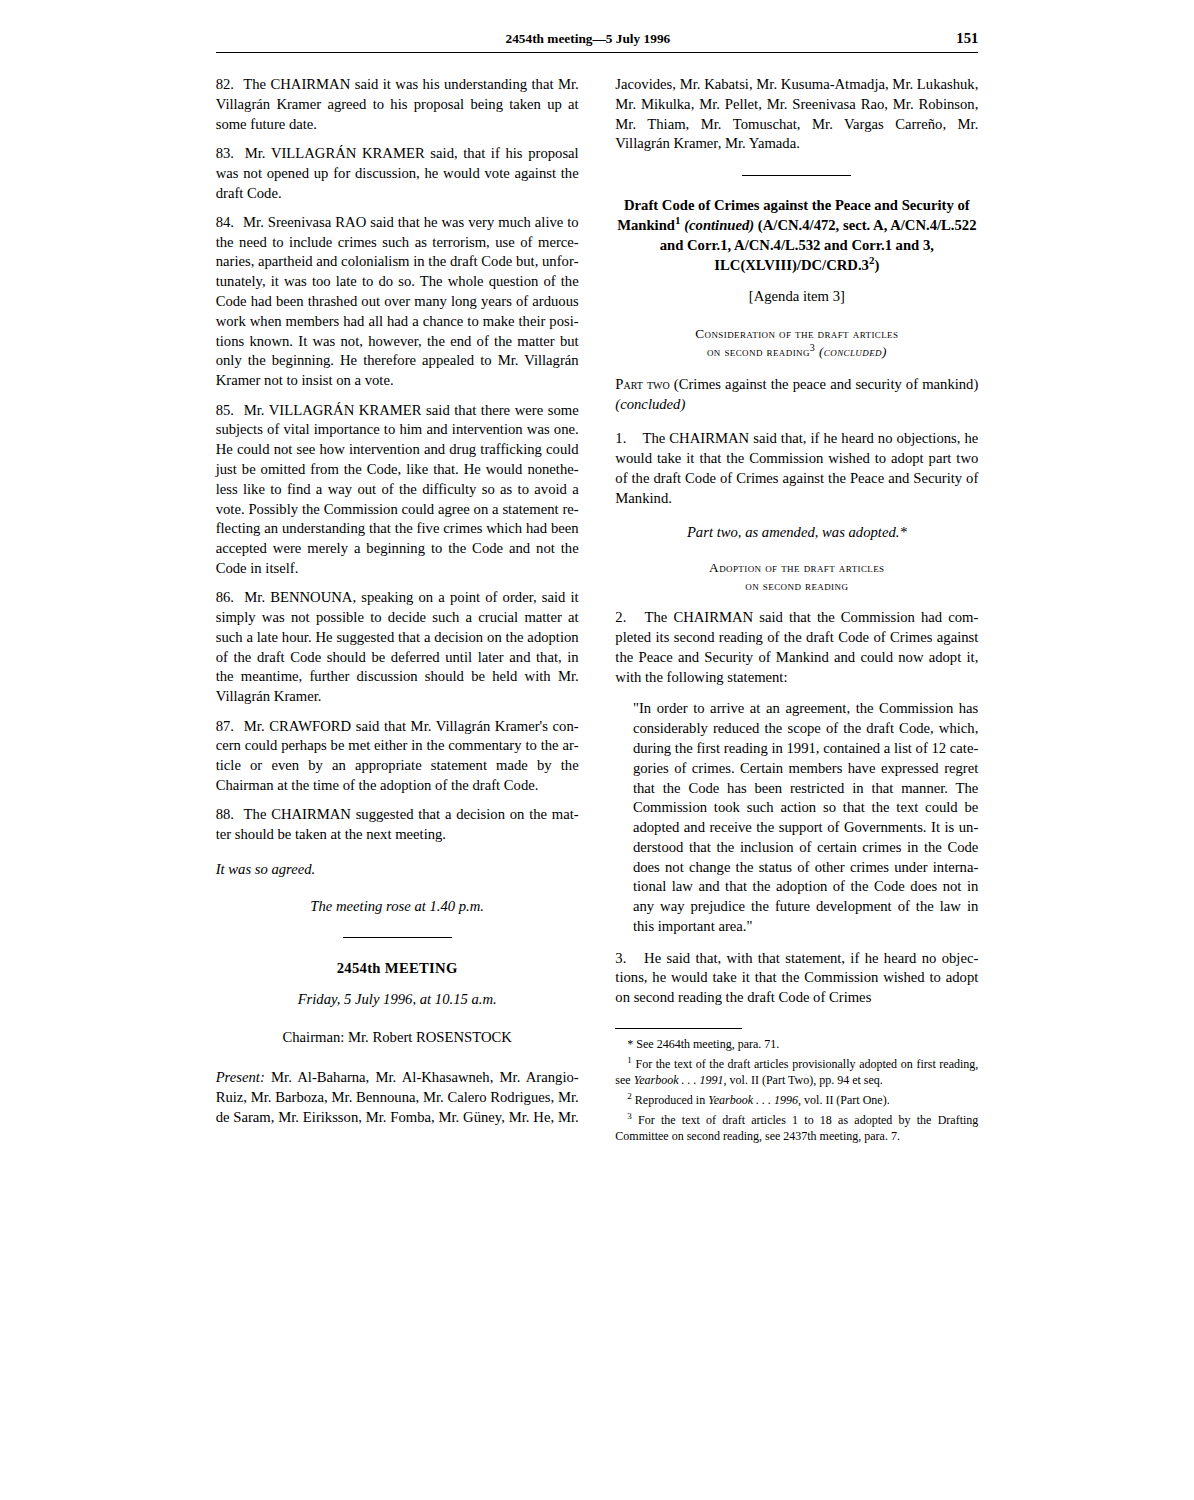2454th meeting—5 July 1996 151
82. The CHAIRMAN said it was his understanding that Mr. Villagrán Kramer agreed to his proposal being taken up at some future date.
83. Mr. VILLAGRÁN KRAMER said, that if his proposal was not opened up for discussion, he would vote against the draft Code.
84. Mr. Sreenivasa RAO said that he was very much alive to the need to include crimes such as terrorism, use of mercenaries, apartheid and colonialism in the draft Code but, unfortunately, it was too late to do so. The whole question of the Code had been thrashed out over many long years of arduous work when members had all had a chance to make their positions known. It was not, however, the end of the matter but only the beginning. He therefore appealed to Mr. Villagrán Kramer not to insist on a vote.
85. Mr. VILLAGRÁN KRAMER said that there were some subjects of vital importance to him and intervention was one. He could not see how intervention and drug trafficking could just be omitted from the Code, like that. He would nonetheless like to find a way out of the difficulty so as to avoid a vote. Possibly the Commission could agree on a statement reflecting an understanding that the five crimes which had been accepted were merely a beginning to the Code and not the Code in itself.
86. Mr. BENNOUNA, speaking on a point of order, said it simply was not possible to decide such a crucial matter at such a late hour. He suggested that a decision on the adoption of the draft Code should be deferred until later and that, in the meantime, further discussion should be held with Mr. Villagrán Kramer.
87. Mr. CRAWFORD said that Mr. Villagrán Kramer's concern could perhaps be met either in the commentary to the article or even by an appropriate statement made by the Chairman at the time of the adoption of the draft Code.
88. The CHAIRMAN suggested that a decision on the matter should be taken at the next meeting.
It was so agreed.
The meeting rose at 1.40 p.m.
2454th MEETING
Friday, 5 July 1996, at 10.15 a.m.
Chairman: Mr. Robert ROSENSTOCK
Present: Mr. Al-Baharna, Mr. Al-Khasawneh, Mr. Arangio-Ruiz, Mr. Barboza, Mr. Bennouna, Mr. Calero Rodrigues, Mr. de Saram, Mr. Eiriksson, Mr. Fomba, Mr. Güney, Mr. He, Mr. Jacovides, Mr. Kabatsi, Mr. Kusuma-Atmadja, Mr. Lukashuk, Mr. Mikulka, Mr. Pellet, Mr. Sreenivasa Rao, Mr. Robinson, Mr. Thiam, Mr. Tomuschat, Mr. Vargas Carreño, Mr. Villagrán Kramer, Mr. Yamada.
Draft Code of Crimes against the Peace and Security of Mankind1 (continued) (A/CN.4/472, sect. A, A/CN.4/L.522 and Corr.1, A/CN.4/L.532 and Corr.1 and 3, ILC(XLVIII)/DC/CRD.32)
[Agenda item 3]
Consideration of the draft articles
on second reading3 (concluded)
Part two (Crimes against the peace and security of mankind) (concluded)
1. The CHAIRMAN said that, if he heard no objections, he would take it that the Commission wished to adopt part two of the draft Code of Crimes against the Peace and Security of Mankind.
Part two, as amended, was adopted.*
Adoption of the draft articles
on second reading
2. The CHAIRMAN said that the Commission had completed its second reading of the draft Code of Crimes against the Peace and Security of Mankind and could now adopt it, with the following statement:
"In order to arrive at an agreement, the Commission has considerably reduced the scope of the draft Code, which, during the first reading in 1991, contained a list of 12 categories of crimes. Certain members have expressed regret that the Code has been restricted in that manner. The Commission took such action so that the text could be adopted and receive the support of Governments. It is understood that the inclusion of certain crimes in the Code does not change the status of other crimes under international law and that the adoption of the Code does not in any way prejudice the future development of the law in this important area."
3. He said that, with that statement, if he heard no objections, he would take it that the Commission wished to adopt on second reading the draft Code of Crimes
* See 2464th meeting, para. 71.
1 For the text of the draft articles provisionally adopted on first reading, see Yearbook . . . 1991, vol. II (Part Two), pp. 94 et seq.
2 Reproduced in Yearbook . . . 1996, vol. II (Part One).
3 For the text of draft articles 1 to 18 as adopted by the Drafting Committee on second reading, see 2437th meeting, para. 7.